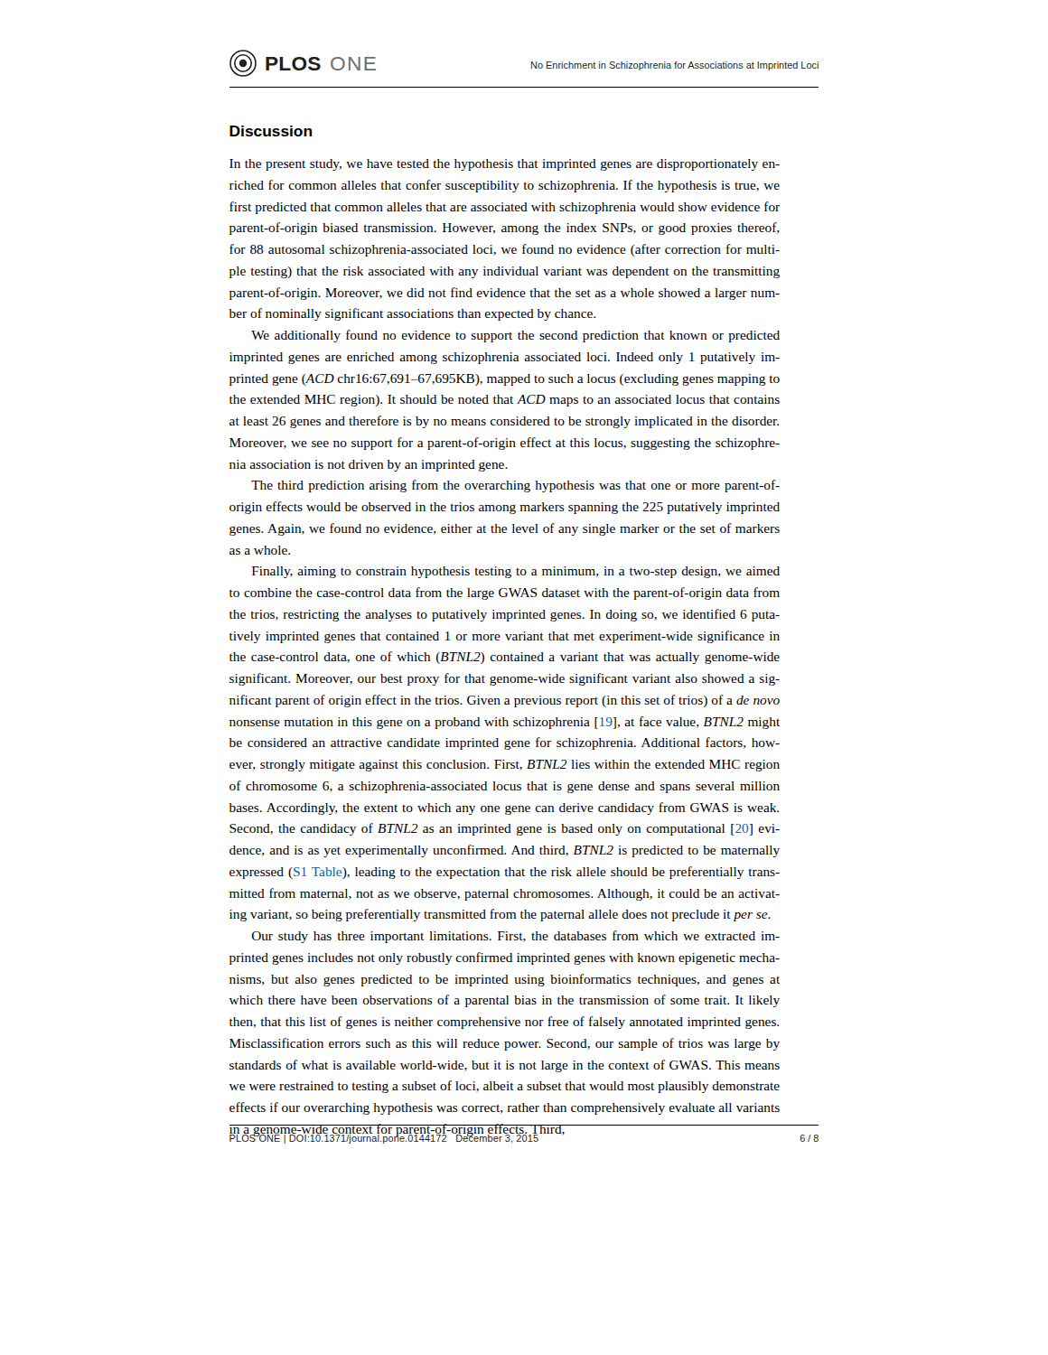PLOS ONE
No Enrichment in Schizophrenia for Associations at Imprinted Loci
Discussion
In the present study, we have tested the hypothesis that imprinted genes are disproportionately enriched for common alleles that confer susceptibility to schizophrenia. If the hypothesis is true, we first predicted that common alleles that are associated with schizophrenia would show evidence for parent-of-origin biased transmission. However, among the index SNPs, or good proxies thereof, for 88 autosomal schizophrenia-associated loci, we found no evidence (after correction for multiple testing) that the risk associated with any individual variant was dependent on the transmitting parent-of-origin. Moreover, we did not find evidence that the set as a whole showed a larger number of nominally significant associations than expected by chance.
We additionally found no evidence to support the second prediction that known or predicted imprinted genes are enriched among schizophrenia associated loci. Indeed only 1 putatively imprinted gene (ACD chr16:67,691–67,695KB), mapped to such a locus (excluding genes mapping to the extended MHC region). It should be noted that ACD maps to an associated locus that contains at least 26 genes and therefore is by no means considered to be strongly implicated in the disorder. Moreover, we see no support for a parent-of-origin effect at this locus, suggesting the schizophrenia association is not driven by an imprinted gene.
The third prediction arising from the overarching hypothesis was that one or more parent-of-origin effects would be observed in the trios among markers spanning the 225 putatively imprinted genes. Again, we found no evidence, either at the level of any single marker or the set of markers as a whole.
Finally, aiming to constrain hypothesis testing to a minimum, in a two-step design, we aimed to combine the case-control data from the large GWAS dataset with the parent-of-origin data from the trios, restricting the analyses to putatively imprinted genes. In doing so, we identified 6 putatively imprinted genes that contained 1 or more variant that met experiment-wide significance in the case-control data, one of which (BTNL2) contained a variant that was actually genome-wide significant. Moreover, our best proxy for that genome-wide significant variant also showed a significant parent of origin effect in the trios. Given a previous report (in this set of trios) of a de novo nonsense mutation in this gene on a proband with schizophrenia [19], at face value, BTNL2 might be considered an attractive candidate imprinted gene for schizophrenia. Additional factors, however, strongly mitigate against this conclusion. First, BTNL2 lies within the extended MHC region of chromosome 6, a schizophrenia-associated locus that is gene dense and spans several million bases. Accordingly, the extent to which any one gene can derive candidacy from GWAS is weak. Second, the candidacy of BTNL2 as an imprinted gene is based only on computational [20] evidence, and is as yet experimentally unconfirmed. And third, BTNL2 is predicted to be maternally expressed (S1 Table), leading to the expectation that the risk allele should be preferentially transmitted from maternal, not as we observe, paternal chromosomes. Although, it could be an activating variant, so being preferentially transmitted from the paternal allele does not preclude it per se.
Our study has three important limitations. First, the databases from which we extracted imprinted genes includes not only robustly confirmed imprinted genes with known epigenetic mechanisms, but also genes predicted to be imprinted using bioinformatics techniques, and genes at which there have been observations of a parental bias in the transmission of some trait. It likely then, that this list of genes is neither comprehensive nor free of falsely annotated imprinted genes. Misclassification errors such as this will reduce power. Second, our sample of trios was large by standards of what is available world-wide, but it is not large in the context of GWAS. This means we were restrained to testing a subset of loci, albeit a subset that would most plausibly demonstrate effects if our overarching hypothesis was correct, rather than comprehensively evaluate all variants in a genome-wide context for parent-of-origin effects. Third,
PLOS ONE | DOI:10.1371/journal.pone.0144172 December 3, 2015
6 / 8